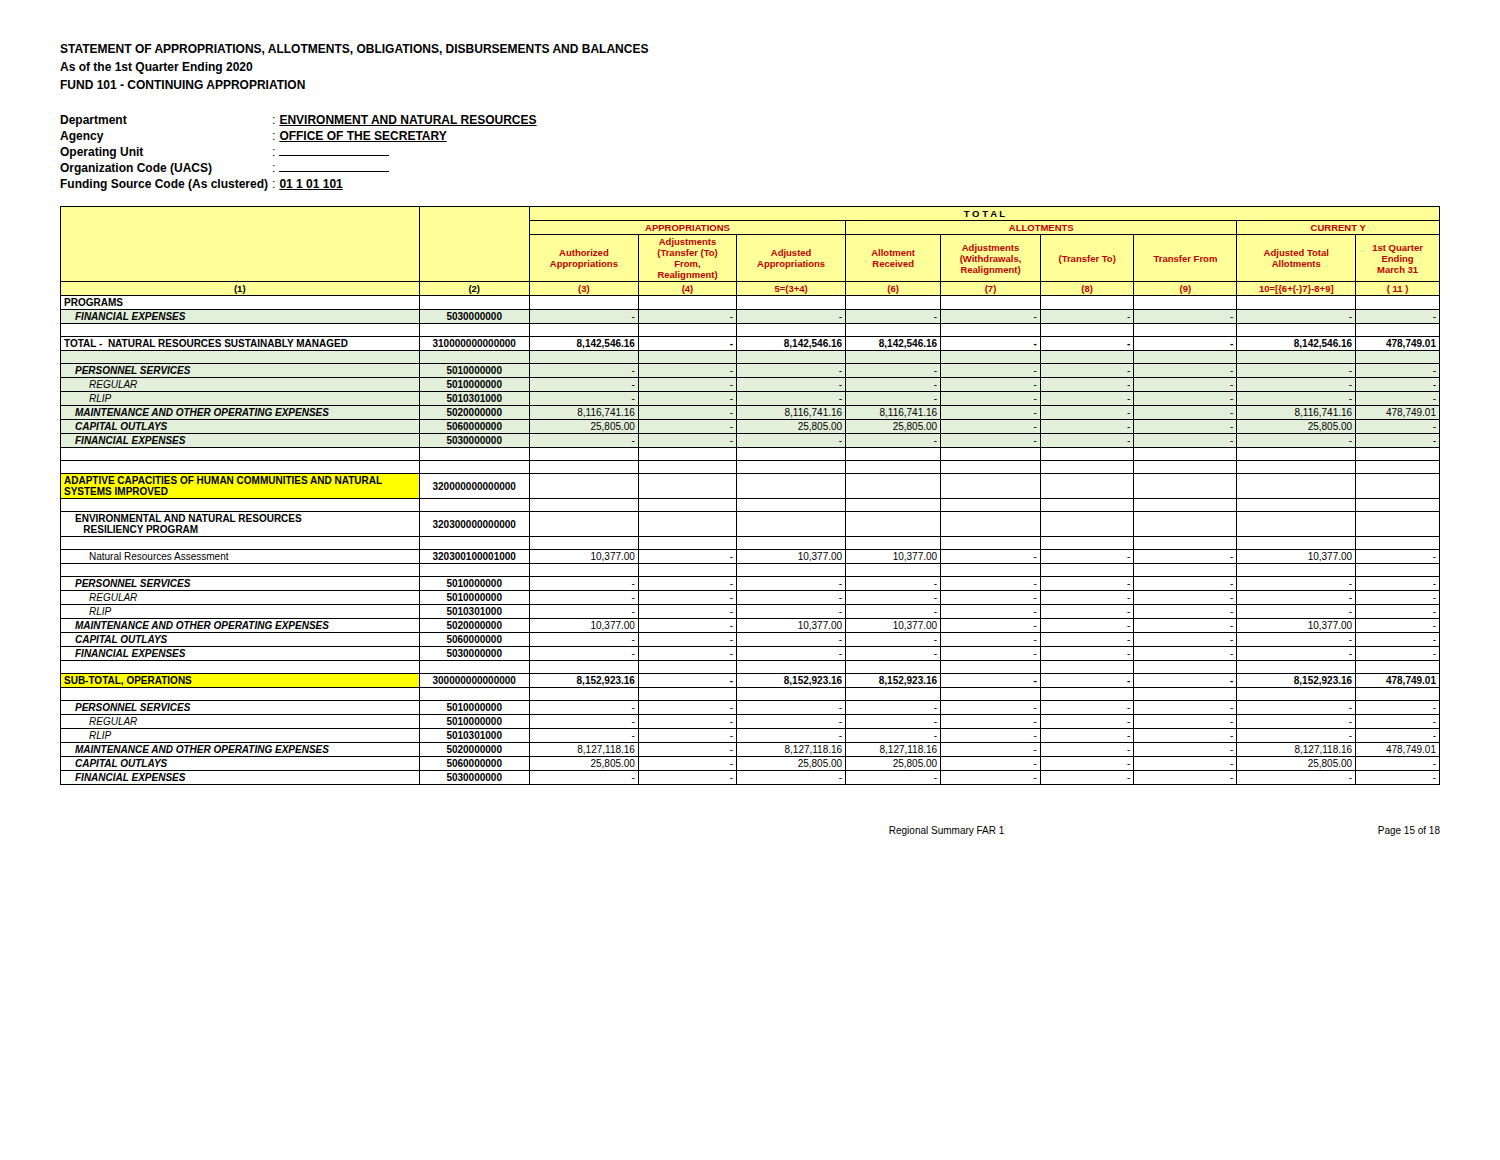STATEMENT OF APPROPRIATIONS, ALLOTMENTS, OBLIGATIONS, DISBURSEMENTS AND BALANCES
As of the 1st Quarter Ending 2020
FUND 101 - CONTINUING APPROPRIATION
| Department | : | ENVIRONMENT AND NATURAL RESOURCES |
| Agency | : | OFFICE OF THE SECRETARY |
| Operating Unit | : | |
| Organization Code (UACS) | : | |
| Funding Source Code (As clustered) | : | 01 1 01 101 |
| | | T O T A L |
| --- | --- | --- |
| APPROPRIATIONS | ALLOTMENTS | CURRENT Y |
| Authorized Appropriations | Adjustments (Transfer (To) From, Realignment) | Adjusted Appropriations | Allotment Received | Adjustments (Withdrawals, Realignment) | (Transfer To) | Transfer From | Adjusted Total Allotments | 1st Quarter Ending March 31 |
| (1) | (2) | (3) | (4) | 5=(3+4) | (6) | (7) | (8) | (9) | 10=[{6+(-)7}-8+9] | ( 11 ) |
| PROGRAMS | | | | | | | | | | |
| FINANCIAL EXPENSES | 5030000000 | - | - | - | - | - | - | - | - | - |
| TOTAL - NATURAL RESOURCES SUSTAINABLY MANAGED | 310000000000000 | 8,142,546.16 | - | 8,142,546.16 | 8,142,546.16 | - | - | - | 8,142,546.16 | 478,749.01 |
| PERSONNEL SERVICES | 5010000000 | - | - | - | - | - | - | - | - | - |
| REGULAR | 5010000000 | - | - | - | - | - | - | - | - | - |
| RLIP | 5010301000 | - | - | - | - | - | - | - | - | - |
| MAINTENANCE AND OTHER OPERATING EXPENSES | 5020000000 | 8,116,741.16 | - | 8,116,741.16 | 8,116,741.16 | - | - | - | 8,116,741.16 | 478,749.01 |
| CAPITAL OUTLAYS | 5060000000 | 25,805.00 | - | 25,805.00 | 25,805.00 | - | - | - | 25,805.00 | - |
| FINANCIAL EXPENSES | 5030000000 | - | - | - | - | - | - | - | - | - |
| ADAPTIVE CAPACITIES OF HUMAN COMMUNITIES AND NATURAL SYSTEMS IMPROVED | 320000000000000 | | | | | | | | | |
| ENVIRONMENTAL AND NATURAL RESOURCES RESILIENCY PROGRAM | 320300000000000 | | | | | | | | | |
| Natural Resources Assessment | 320300100001000 | 10,377.00 | - | 10,377.00 | 10,377.00 | - | - | - | 10,377.00 | - |
| PERSONNEL SERVICES | 5010000000 | - | - | - | - | - | - | - | - | - |
| REGULAR | 5010000000 | - | - | - | - | - | - | - | - | - |
| RLIP | 5010301000 | - | - | - | - | - | - | - | - | - |
| MAINTENANCE AND OTHER OPERATING EXPENSES | 5020000000 | 10,377.00 | - | 10,377.00 | 10,377.00 | - | - | - | 10,377.00 | - |
| CAPITAL OUTLAYS | 5060000000 | - | - | - | - | - | - | - | - | - |
| FINANCIAL EXPENSES | 5030000000 | - | - | - | - | - | - | - | - | - |
| SUB-TOTAL, OPERATIONS | 300000000000000 | 8,152,923.16 | - | 8,152,923.16 | 8,152,923.16 | - | - | - | 8,152,923.16 | 478,749.01 |
| PERSONNEL SERVICES | 5010000000 | - | - | - | - | - | - | - | - | - |
| REGULAR | 5010000000 | - | - | - | - | - | - | - | - | - |
| RLIP | 5010301000 | - | - | - | - | - | - | - | - | - |
| MAINTENANCE AND OTHER OPERATING EXPENSES | 5020000000 | 8,127,118.16 | - | 8,127,118.16 | 8,127,118.16 | - | - | - | 8,127,118.16 | 478,749.01 |
| CAPITAL OUTLAYS | 5060000000 | 25,805.00 | - | 25,805.00 | 25,805.00 | - | - | - | 25,805.00 | - |
| FINANCIAL EXPENSES | 5030000000 | - | - | - | - | - | - | - | - | - |
Regional Summary FAR 1
Page 15 of 18